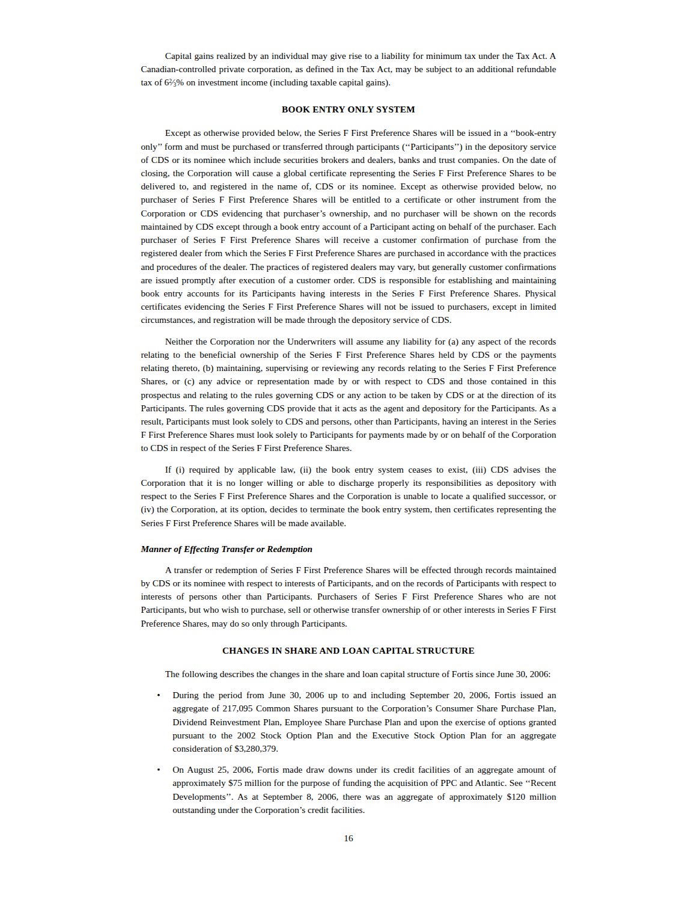Capital gains realized by an individual may give rise to a liability for minimum tax under the Tax Act. A Canadian-controlled private corporation, as defined in the Tax Act, may be subject to an additional refundable tax of 62⁄3% on investment income (including taxable capital gains).
BOOK ENTRY ONLY SYSTEM
Except as otherwise provided below, the Series F First Preference Shares will be issued in a ‘‘book-entry only’’ form and must be purchased or transferred through participants (‘‘Participants’’) in the depository service of CDS or its nominee which include securities brokers and dealers, banks and trust companies. On the date of closing, the Corporation will cause a global certificate representing the Series F First Preference Shares to be delivered to, and registered in the name of, CDS or its nominee. Except as otherwise provided below, no purchaser of Series F First Preference Shares will be entitled to a certificate or other instrument from the Corporation or CDS evidencing that purchaser’s ownership, and no purchaser will be shown on the records maintained by CDS except through a book entry account of a Participant acting on behalf of the purchaser. Each purchaser of Series F First Preference Shares will receive a customer confirmation of purchase from the registered dealer from which the Series F First Preference Shares are purchased in accordance with the practices and procedures of the dealer. The practices of registered dealers may vary, but generally customer confirmations are issued promptly after execution of a customer order. CDS is responsible for establishing and maintaining book entry accounts for its Participants having interests in the Series F First Preference Shares. Physical certificates evidencing the Series F First Preference Shares will not be issued to purchasers, except in limited circumstances, and registration will be made through the depository service of CDS.
Neither the Corporation nor the Underwriters will assume any liability for (a) any aspect of the records relating to the beneficial ownership of the Series F First Preference Shares held by CDS or the payments relating thereto, (b) maintaining, supervising or reviewing any records relating to the Series F First Preference Shares, or (c) any advice or representation made by or with respect to CDS and those contained in this prospectus and relating to the rules governing CDS or any action to be taken by CDS or at the direction of its Participants. The rules governing CDS provide that it acts as the agent and depository for the Participants. As a result, Participants must look solely to CDS and persons, other than Participants, having an interest in the Series F First Preference Shares must look solely to Participants for payments made by or on behalf of the Corporation to CDS in respect of the Series F First Preference Shares.
If (i) required by applicable law, (ii) the book entry system ceases to exist, (iii) CDS advises the Corporation that it is no longer willing or able to discharge properly its responsibilities as depository with respect to the Series F First Preference Shares and the Corporation is unable to locate a qualified successor, or (iv) the Corporation, at its option, decides to terminate the book entry system, then certificates representing the Series F First Preference Shares will be made available.
Manner of Effecting Transfer or Redemption
A transfer or redemption of Series F First Preference Shares will be effected through records maintained by CDS or its nominee with respect to interests of Participants, and on the records of Participants with respect to interests of persons other than Participants. Purchasers of Series F First Preference Shares who are not Participants, but who wish to purchase, sell or otherwise transfer ownership of or other interests in Series F First Preference Shares, may do so only through Participants.
CHANGES IN SHARE AND LOAN CAPITAL STRUCTURE
The following describes the changes in the share and loan capital structure of Fortis since June 30, 2006:
During the period from June 30, 2006 up to and including September 20, 2006, Fortis issued an aggregate of 217,095 Common Shares pursuant to the Corporation’s Consumer Share Purchase Plan, Dividend Reinvestment Plan, Employee Share Purchase Plan and upon the exercise of options granted pursuant to the 2002 Stock Option Plan and the Executive Stock Option Plan for an aggregate consideration of $3,280,379.
On August 25, 2006, Fortis made draw downs under its credit facilities of an aggregate amount of approximately $75 million for the purpose of funding the acquisition of PPC and Atlantic. See ‘‘Recent Developments’’. As at September 8, 2006, there was an aggregate of approximately $120 million outstanding under the Corporation’s credit facilities.
16